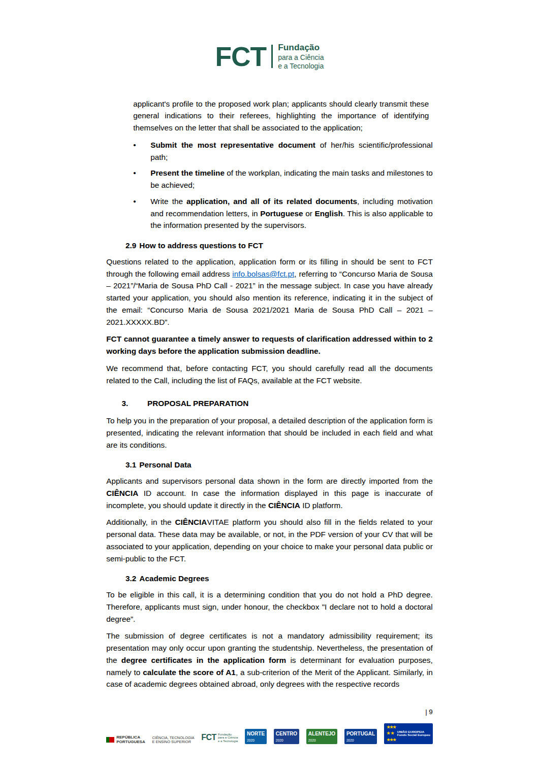FCT Fundação para a Ciência
e a Tecnologia
applicant's profile to the proposed work plan; applicants should clearly transmit these general indications to their referees, highlighting the importance of identifying themselves on the letter that shall be associated to the application;
Submit the most representative document of her/his scientific/professional path;
Present the timeline of the workplan, indicating the main tasks and milestones to be achieved;
Write the application, and all of its related documents, including motivation and recommendation letters, in Portuguese or English. This is also applicable to the information presented by the supervisors.
2.9 How to address questions to FCT
Questions related to the application, application form or its filling in should be sent to FCT through the following email address info.bolsas@fct.pt, referring to “Concurso Maria de Sousa – 2021”/“Maria de Sousa PhD Call - 2021” in the message subject. In case you have already started your application, you should also mention its reference, indicating it in the subject of the email: “Concurso Maria de Sousa 2021/2021 Maria de Sousa PhD Call – 2021 – 2021.XXXXX.BD”.
FCT cannot guarantee a timely answer to requests of clarification addressed within to 2 working days before the application submission deadline.
We recommend that, before contacting FCT, you should carefully read all the documents related to the Call, including the list of FAQs, available at the FCT website.
3. PROPOSAL PREPARATION
To help you in the preparation of your proposal, a detailed description of the application form is presented, indicating the relevant information that should be included in each field and what are its conditions.
3.1 Personal Data
Applicants and supervisors personal data shown in the form are directly imported from the CIÊNCIA ID account. In case the information displayed in this page is inaccurate of incomplete, you should update it directly in the CIÊNCIA ID platform.
Additionally, in the CIÊNCIAVITAE platform you should also fill in the fields related to your personal data. These data may be available, or not, in the PDF version of your CV that will be associated to your application, depending on your choice to make your personal data public or semi-public to the FCT.
3.2 Academic Degrees
To be eligible in this call, it is a determining condition that you do not hold a PhD degree. Therefore, applicants must sign, under honour, the checkbox "I declare not to hold a doctoral degree”.
The submission of degree certificates is not a mandatory admissibility requirement; its presentation may only occur upon granting the studentship. Nevertheless, the presentation of the degree certificates in the application form is determinant for evaluation purposes, namely to calculate the score of A1, a sub-criterion of the Merit of the Applicant. Similarly, in case of academic degrees obtained abroad, only degrees with the respective records
| 9
REPÚBLICA PORTUGUESA
CIÊNCIA, TECNOLOGIA
E ENSINO SUPERIOR
FCT Fundação
para a Ciência
e a Tecnologia
NORTE2020 CENTRO2020 ALENTEJO2020 PORTUGAL2020 ★★★
★ ★
★★★ UNIÃO EUROPEIA
Fundo Social Europeu